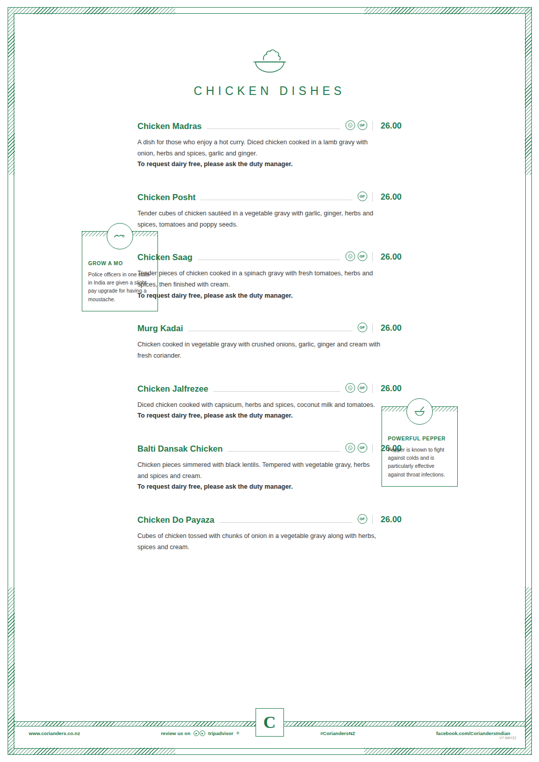CHICKEN DISHES
Chicken Madras GF 26.00
A dish for those who enjoy a hot curry. Diced chicken cooked in a lamb gravy with onion, herbs and spices, garlic and ginger.
To request dairy free, please ask the duty manager.
Chicken Posht GF 26.00
Tender cubes of chicken sautéed in a vegetable gravy with garlic, ginger, herbs and spices, tomatoes and poppy seeds.
Chicken Saag GF 26.00
Tender pieces of chicken cooked in a spinach gravy with fresh tomatoes, herbs and spices, then finished with cream.
To request dairy free, please ask the duty manager.
Murg Kadai GF 26.00
Chicken cooked in vegetable gravy with crushed onions, garlic, ginger and cream with fresh coriander.
Chicken Jalfrezee GF 26.00
Diced chicken cooked with capsicum, herbs and spices, coconut milk and tomatoes.
To request dairy free, please ask the duty manager.
Balti Dansak Chicken GF 26.00
Chicken pieces simmered with black lentils. Tempered with vegetable gravy, herbs and spices and cream.
To request dairy free, please ask the duty manager.
Chicken Do Payaza GF 26.00
Cubes of chicken tossed with chunks of onion in a vegetable gravy along with herbs, spices and cream.
Grow a Mo
Police officers in one state in India are given a slight pay upgrade for having a moustache.
Powerful Pepper
Pepper is known to fight against colds and is particularly effective against throat infections.
C
www.corianders.co.nz review us on tripadvisor® #CoriandersNZ facebook.com/CoriandersIndian
V7 MAY22